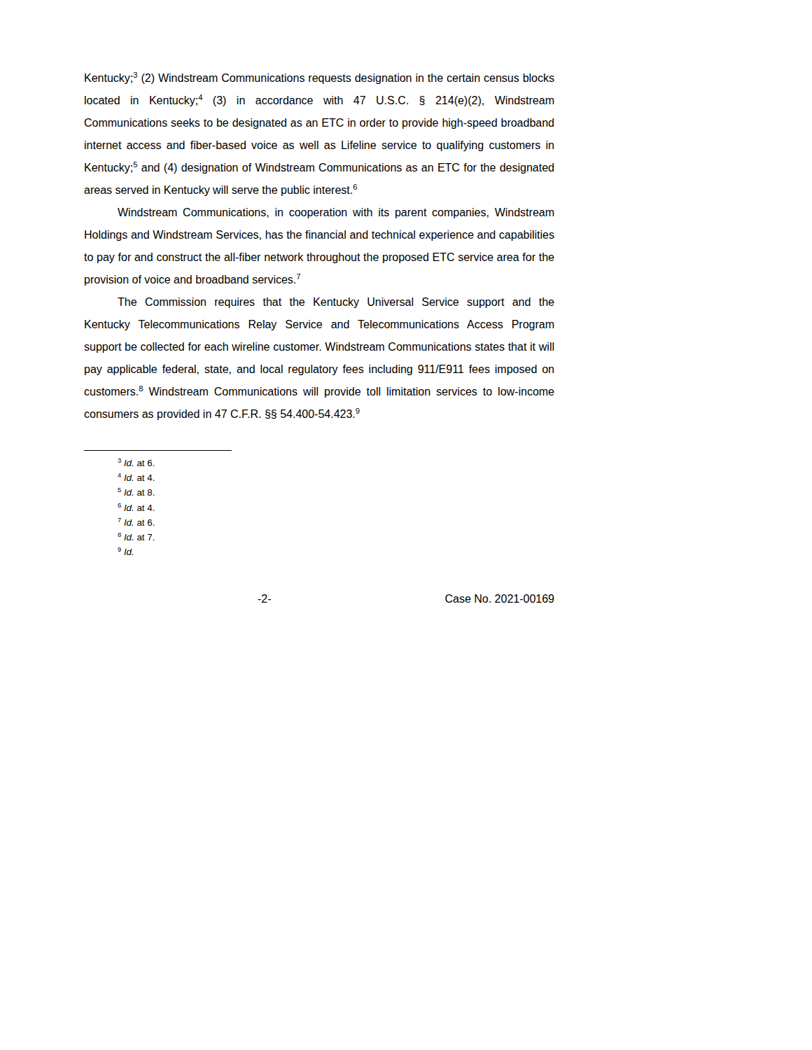Kentucky;3 (2) Windstream Communications requests designation in the certain census blocks located in Kentucky;4 (3) in accordance with 47 U.S.C. § 214(e)(2), Windstream Communications seeks to be designated as an ETC in order to provide high-speed broadband internet access and fiber-based voice as well as Lifeline service to qualifying customers in Kentucky;5 and (4) designation of Windstream Communications as an ETC for the designated areas served in Kentucky will serve the public interest.6
Windstream Communications, in cooperation with its parent companies, Windstream Holdings and Windstream Services, has the financial and technical experience and capabilities to pay for and construct the all-fiber network throughout the proposed ETC service area for the provision of voice and broadband services.7
The Commission requires that the Kentucky Universal Service support and the Kentucky Telecommunications Relay Service and Telecommunications Access Program support be collected for each wireline customer. Windstream Communications states that it will pay applicable federal, state, and local regulatory fees including 911/E911 fees imposed on customers.8 Windstream Communications will provide toll limitation services to low-income consumers as provided in 47 C.F.R. §§ 54.400-54.423.9
3 Id. at 6.
4 Id. at 4.
5 Id. at 8.
6 Id. at 4.
7 Id. at 6.
8 Id. at 7.
9 Id.
-2- Case No. 2021-00169